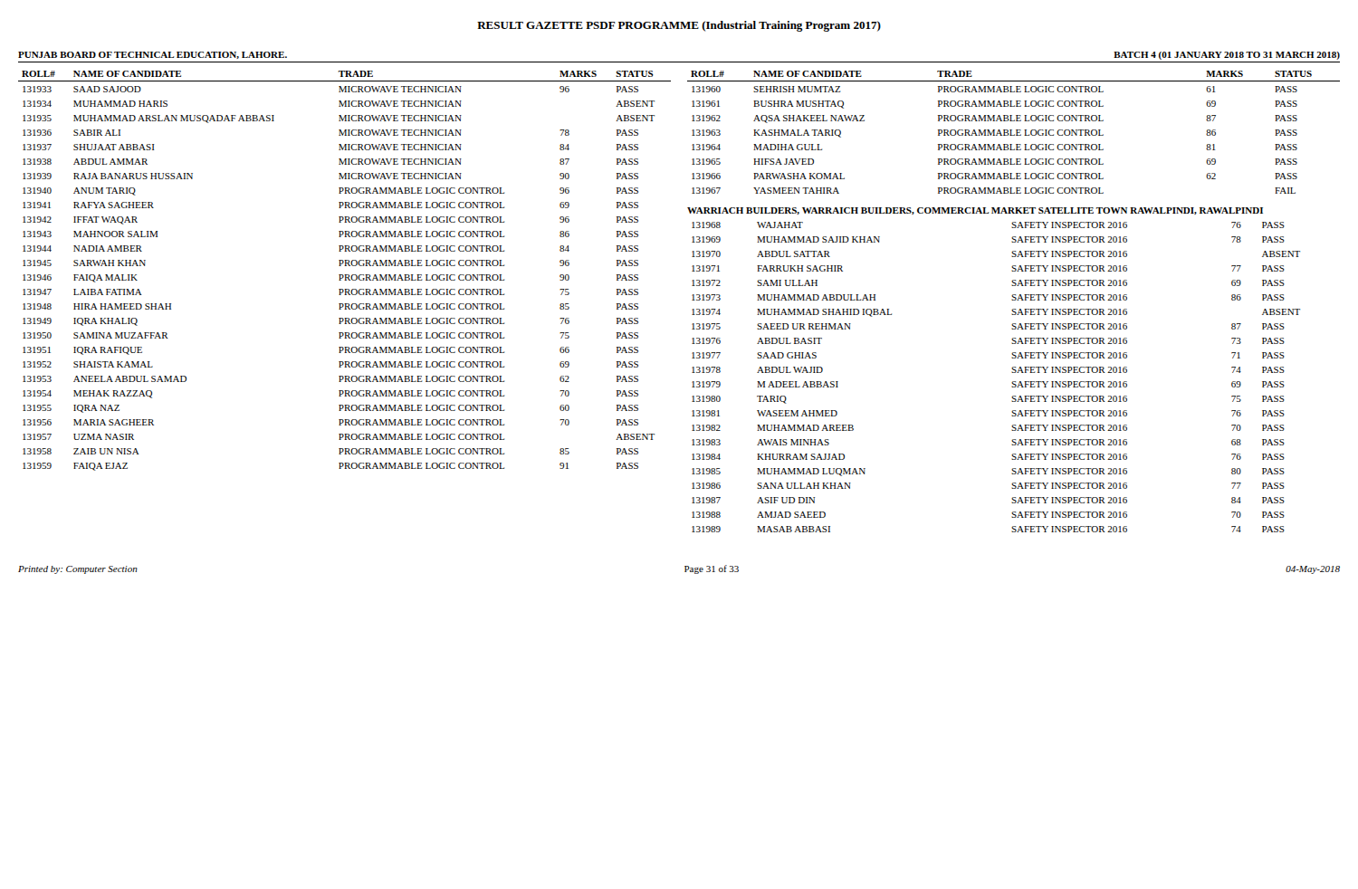RESULT GAZETTE PSDF PROGRAMME (Industrial Training Program 2017)
PUNJAB BOARD OF TECHNICAL EDUCATION, LAHORE. BATCH 4 (01 JANUARY 2018 TO 31 MARCH 2018)
| ROLL# | NAME OF CANDIDATE | TRADE | MARKS | STATUS |
| --- | --- | --- | --- | --- |
| 131933 | SAAD SAJOOD | MICROWAVE TECHNICIAN | 96 | PASS |
| 131934 | MUHAMMAD HARIS | MICROWAVE TECHNICIAN | | ABSENT |
| 131935 | MUHAMMAD ARSLAN MUSQADAF ABBASI | MICROWAVE TECHNICIAN | | ABSENT |
| 131936 | SABIR ALI | MICROWAVE TECHNICIAN | 78 | PASS |
| 131937 | SHUJAAT ABBASI | MICROWAVE TECHNICIAN | 84 | PASS |
| 131938 | ABDUL AMMAR | MICROWAVE TECHNICIAN | 87 | PASS |
| 131939 | RAJA BANARUS HUSSAIN | MICROWAVE TECHNICIAN | 90 | PASS |
| 131940 | ANUM TARIQ | PROGRAMMABLE LOGIC CONTROL | 96 | PASS |
| 131941 | RAFYA SAGHEER | PROGRAMMABLE LOGIC CONTROL | 69 | PASS |
| 131942 | IFFAT WAQAR | PROGRAMMABLE LOGIC CONTROL | 96 | PASS |
| 131943 | MAHNOOR SALIM | PROGRAMMABLE LOGIC CONTROL | 86 | PASS |
| 131944 | NADIA AMBER | PROGRAMMABLE LOGIC CONTROL | 84 | PASS |
| 131945 | SARWAH KHAN | PROGRAMMABLE LOGIC CONTROL | 96 | PASS |
| 131946 | FAIQA MALIK | PROGRAMMABLE LOGIC CONTROL | 90 | PASS |
| 131947 | LAIBA FATIMA | PROGRAMMABLE LOGIC CONTROL | 75 | PASS |
| 131948 | HIRA HAMEED SHAH | PROGRAMMABLE LOGIC CONTROL | 85 | PASS |
| 131949 | IQRA KHALIQ | PROGRAMMABLE LOGIC CONTROL | 76 | PASS |
| 131950 | SAMINA MUZAFFAR | PROGRAMMABLE LOGIC CONTROL | 75 | PASS |
| 131951 | IQRA RAFIQUE | PROGRAMMABLE LOGIC CONTROL | 66 | PASS |
| 131952 | SHAISTA KAMAL | PROGRAMMABLE LOGIC CONTROL | 69 | PASS |
| 131953 | ANEELA ABDUL SAMAD | PROGRAMMABLE LOGIC CONTROL | 62 | PASS |
| 131954 | MEHAK RAZZAQ | PROGRAMMABLE LOGIC CONTROL | 70 | PASS |
| 131955 | IQRA NAZ | PROGRAMMABLE LOGIC CONTROL | 60 | PASS |
| 131956 | MARIA SAGHEER | PROGRAMMABLE LOGIC CONTROL | 70 | PASS |
| 131957 | UZMA NASIR | PROGRAMMABLE LOGIC CONTROL | | ABSENT |
| 131958 | ZAIB UN NISA | PROGRAMMABLE LOGIC CONTROL | 85 | PASS |
| 131959 | FAIQA EJAZ | PROGRAMMABLE LOGIC CONTROL | 91 | PASS |
| ROLL# | NAME OF CANDIDATE | TRADE | MARKS | STATUS |
| --- | --- | --- | --- | --- |
| 131960 | SEHRISH MUMTAZ | PROGRAMMABLE LOGIC CONTROL | 61 | PASS |
| 131961 | BUSHRA MUSHTAQ | PROGRAMMABLE LOGIC CONTROL | 69 | PASS |
| 131962 | AQSA SHAKEEL NAWAZ | PROGRAMMABLE LOGIC CONTROL | 87 | PASS |
| 131963 | KASHMALA TARIQ | PROGRAMMABLE LOGIC CONTROL | 86 | PASS |
| 131964 | MADIHA GULL | PROGRAMMABLE LOGIC CONTROL | 81 | PASS |
| 131965 | HIFSA JAVED | PROGRAMMABLE LOGIC CONTROL | 69 | PASS |
| 131966 | PARWASHA KOMAL | PROGRAMMABLE LOGIC CONTROL | 62 | PASS |
| 131967 | YASMEEN TAHIRA | PROGRAMMABLE LOGIC CONTROL | | FAIL |
WARRIACH BUILDERS, WARRAICH BUILDERS, COMMERCIAL MARKET SATELLITE TOWN RAWALPINDI, RAWALPINDI
| 131968 | WAJAHAT | SAFETY INSPECTOR 2016 | 76 | PASS |
| 131969 | MUHAMMAD SAJID KHAN | SAFETY INSPECTOR 2016 | 78 | PASS |
| 131970 | ABDUL SATTAR | SAFETY INSPECTOR 2016 | | ABSENT |
| 131971 | FARRUKH SAGHIR | SAFETY INSPECTOR 2016 | 77 | PASS |
| 131972 | SAMI ULLAH | SAFETY INSPECTOR 2016 | 69 | PASS |
| 131973 | MUHAMMAD ABDULLAH | SAFETY INSPECTOR 2016 | 86 | PASS |
| 131974 | MUHAMMAD SHAHID IQBAL | SAFETY INSPECTOR 2016 | | ABSENT |
| 131975 | SAEED UR REHMAN | SAFETY INSPECTOR 2016 | 87 | PASS |
| 131976 | ABDUL BASIT | SAFETY INSPECTOR 2016 | 73 | PASS |
| 131977 | SAAD GHIAS | SAFETY INSPECTOR 2016 | 71 | PASS |
| 131978 | ABDUL WAJID | SAFETY INSPECTOR 2016 | 74 | PASS |
| 131979 | M ADEEL ABBASI | SAFETY INSPECTOR 2016 | 69 | PASS |
| 131980 | TARIQ | SAFETY INSPECTOR 2016 | 75 | PASS |
| 131981 | WASEEM AHMED | SAFETY INSPECTOR 2016 | 76 | PASS |
| 131982 | MUHAMMAD AREEB | SAFETY INSPECTOR 2016 | 70 | PASS |
| 131983 | AWAIS MINHAS | SAFETY INSPECTOR 2016 | 68 | PASS |
| 131984 | KHURRAM SAJJAD | SAFETY INSPECTOR 2016 | 76 | PASS |
| 131985 | MUHAMMAD LUQMAN | SAFETY INSPECTOR 2016 | 80 | PASS |
| 131986 | SANA ULLAH KHAN | SAFETY INSPECTOR 2016 | 77 | PASS |
| 131987 | ASIF UD DIN | SAFETY INSPECTOR 2016 | 84 | PASS |
| 131988 | AMJAD SAEED | SAFETY INSPECTOR 2016 | 70 | PASS |
| 131989 | MASAB ABBASI | SAFETY INSPECTOR 2016 | 74 | PASS |
Printed by: Computer Section Page 31 of 33 04-May-2018